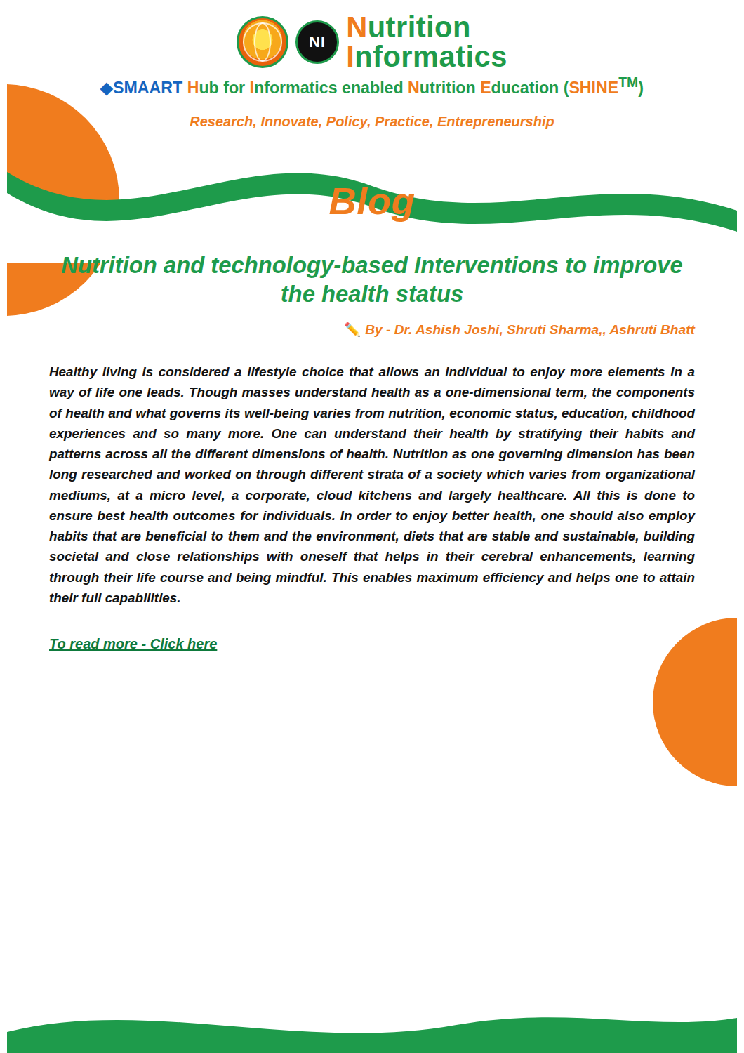NI
Nutrition
Informatics
◆SMAART Hub for Informatics enabled Nutrition Education (SHINETM)
Research, Innovate, Policy, Practice, Entrepreneurship
Blog
Nutrition and technology-based Interventions to improve the health status
✏️By - Dr. Ashish Joshi, Shruti Sharma,, Ashruti Bhatt
Healthy living is considered a lifestyle choice that allows an individual to enjoy more elements in a way of life one leads. Though masses understand health as a one-dimensional term, the components of health and what governs its well-being varies from nutrition, economic status, education, childhood experiences and so many more. One can understand their health by stratifying their habits and patterns across all the different dimensions of health. Nutrition as one governing dimension has been long researched and worked on through different strata of a society which varies from organizational mediums, at a micro level, a corporate, cloud kitchens and largely healthcare. All this is done to ensure best health outcomes for individuals. In order to enjoy better health, one should also employ habits that are beneficial to them and the environment, diets that are stable and sustainable, building societal and close relationships with oneself that helps in their cerebral enhancements, learning through their life course and being mindful. This enables maximum efficiency and helps one to attain their full capabilities.
To read more - Click here